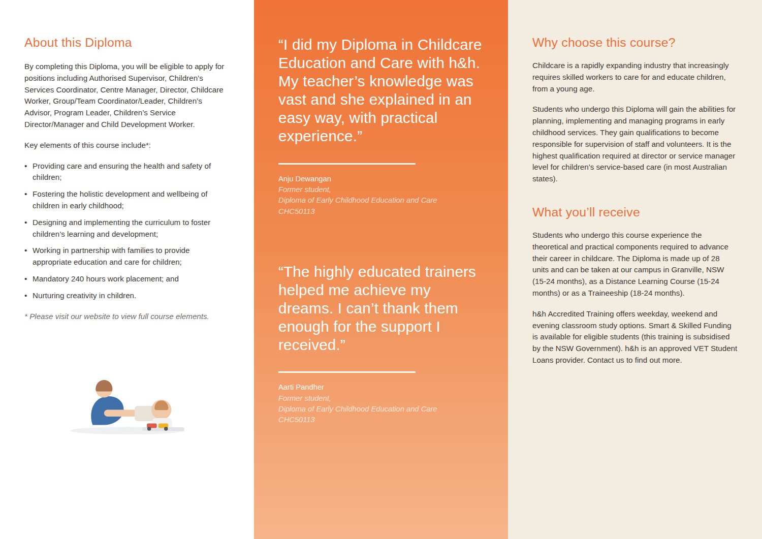About this Diploma
By completing this Diploma, you will be eligible to apply for positions including Authorised Supervisor, Children’s Services Coordinator, Centre Manager, Director, Childcare Worker, Group/Team Coordinator/Leader, Children’s Advisor, Program Leader, Children’s Service Director/Manager and Child Development Worker.
Key elements of this course include*:
Providing care and ensuring the health and safety of children;
Fostering the holistic development and wellbeing of children in early childhood;
Designing and implementing the curriculum to foster children’s learning and development;
Working in partnership with families to provide appropriate education and care for children;
Mandatory 240 hours work placement; and
Nurturing creativity in children.
* Please visit our website to view full course elements.
“I did my Diploma in Childcare Education and Care with h&h. My teacher’s knowledge was vast and she explained in an easy way, with practical experience.”
Anju Dewangan
Former student,
Diploma of Early Childhood Education and Care
CHC50113
“The highly educated trainers helped me achieve my dreams. I can’t thank them enough for the support I received.”
Aarti Pandher
Former student,
Diploma of Early Childhood Education and Care
CHC50113
Why choose this course?
Childcare is a rapidly expanding industry that increasingly requires skilled workers to care for and educate children, from a young age.
Students who undergo this Diploma will gain the abilities for planning, implementing and managing programs in early childhood services. They gain qualifications to become responsible for supervision of staff and volunteers. It is the highest qualification required at director or service manager level for children’s service-based care (in most Australian states).
What you’ll receive
Students who undergo this course experience the theoretical and practical components required to advance their career in childcare. The Diploma is made up of 28 units and can be taken at our campus in Granville, NSW (15-24 months), as a Distance Learning Course (15-24 months) or as a Traineeship (18-24 months).
h&h Accredited Training offers weekday, weekend and evening classroom study options. Smart & Skilled Funding is available for eligible students (this training is subsidised by the NSW Government). h&h is an approved VET Student Loans provider. Contact us to find out more.